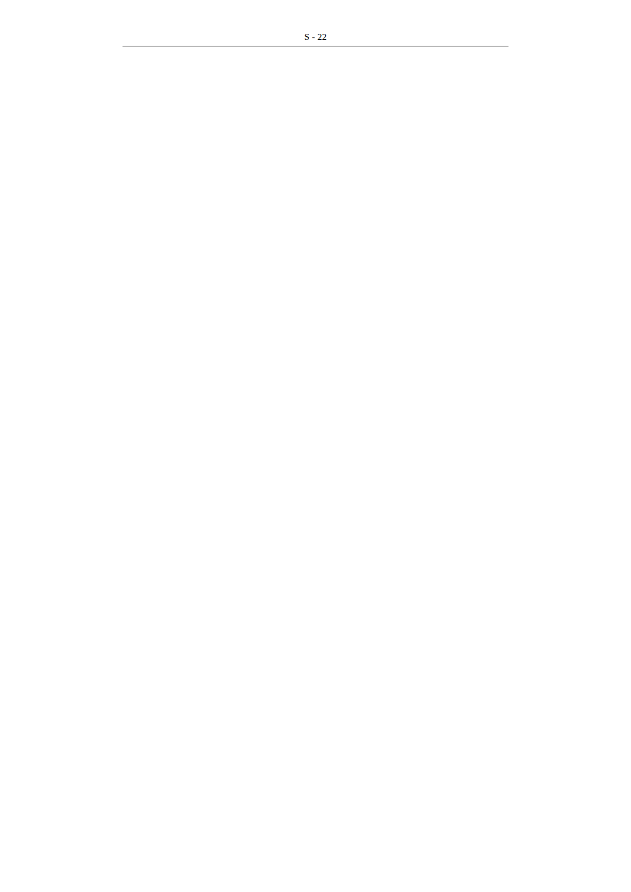S - 22